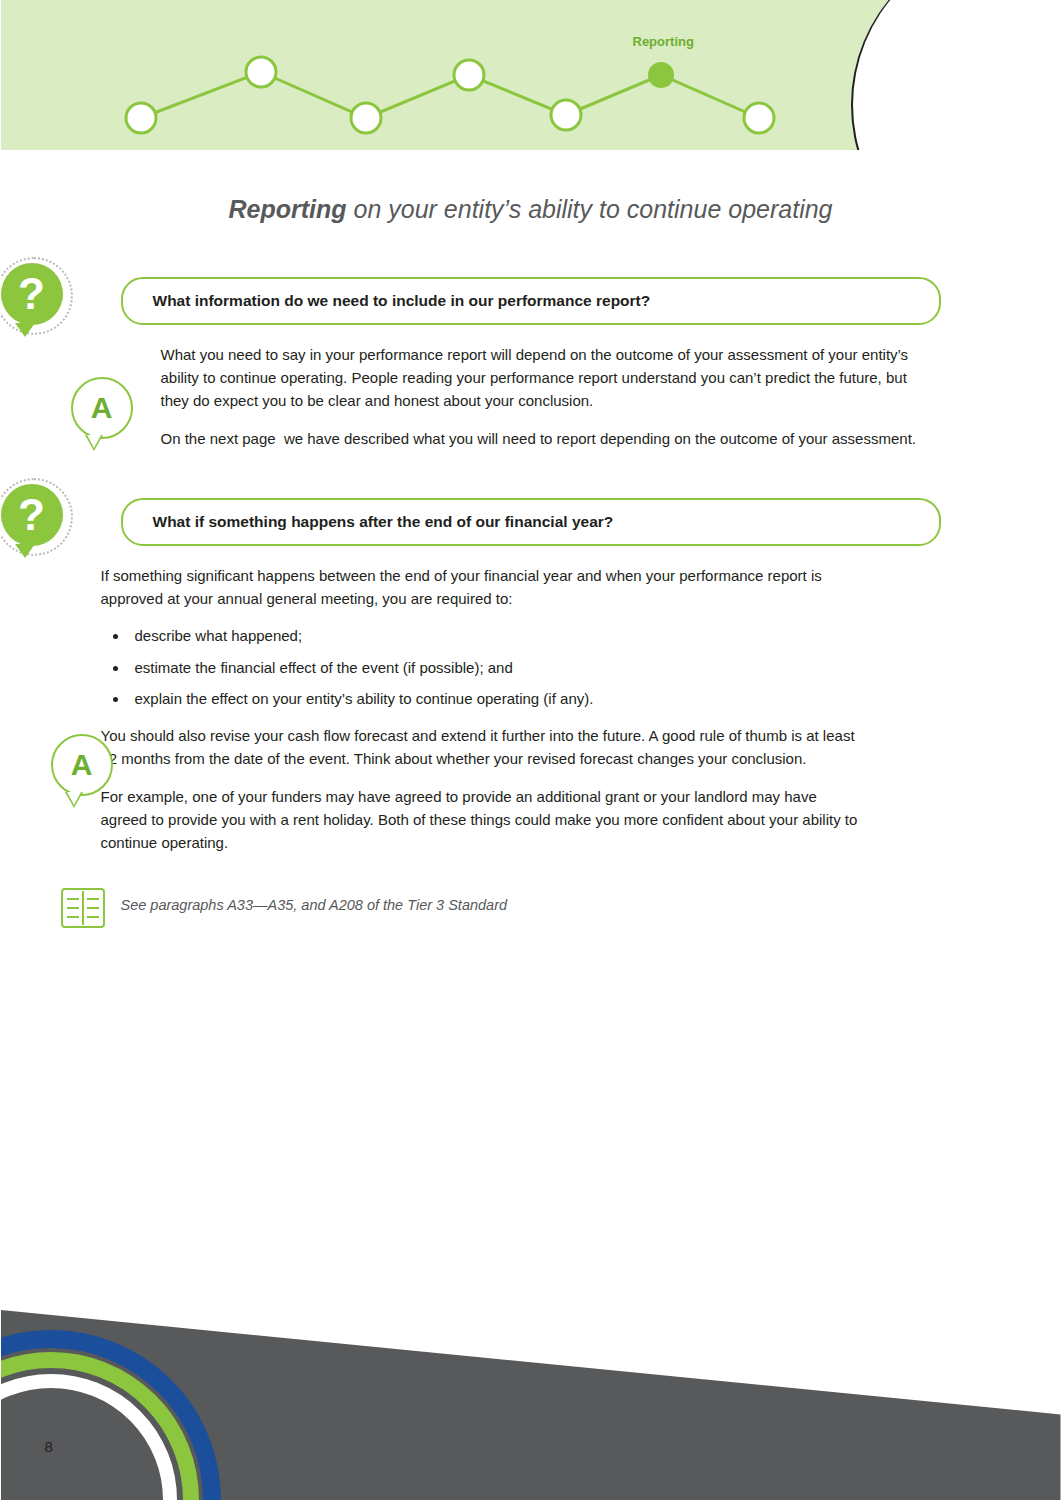Reporting
Reporting on your entity’s ability to continue operating
?
What information do we need to include in our performance report?
A
What you need to say in your performance report will depend on the outcome of your assessment of your entity’s ability to continue operating. People reading your performance report understand you can’t predict the future, but they do expect you to be clear and honest about your conclusion.
On the next page we have described what you will need to report depending on the outcome of your assessment.
?
What if something happens after the end of our financial year?
A
If something significant happens between the end of your financial year and when your performance report is approved at your annual general meeting, you are required to:
describe what happened;
estimate the financial effect of the event (if possible); and
explain the effect on your entity’s ability to continue operating (if any).
You should also revise your cash flow forecast and extend it further into the future. A good rule of thumb is at least 12 months from the date of the event. Think about whether your revised forecast changes your conclusion.
For example, one of your funders may have agreed to provide an additional grant or your landlord may have agreed to provide you with a rent holiday. Both of these things could make you more confident about your ability to continue operating.
See paragraphs A33—A35, and A208 of the Tier 3 Standard
8